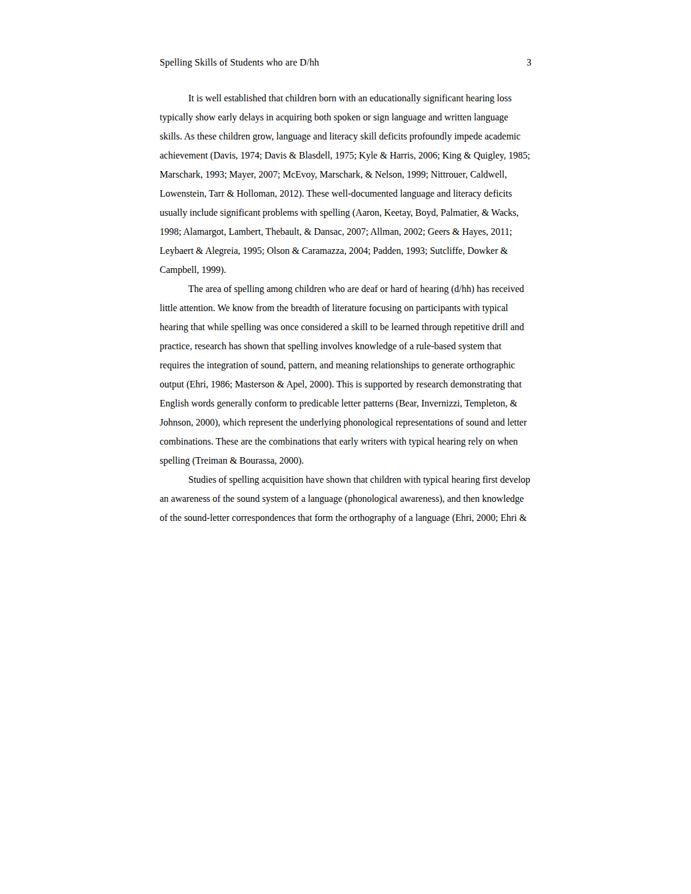Spelling Skills of Students who are D/hh 3
It is well established that children born with an educationally significant hearing loss typically show early delays in acquiring both spoken or sign language and written language skills. As these children grow, language and literacy skill deficits profoundly impede academic achievement (Davis, 1974; Davis & Blasdell, 1975; Kyle & Harris, 2006; King & Quigley, 1985; Marschark, 1993; Mayer, 2007; McEvoy, Marschark, & Nelson, 1999; Nittrouer, Caldwell, Lowenstein, Tarr & Holloman, 2012). These well-documented language and literacy deficits usually include significant problems with spelling (Aaron, Keetay, Boyd, Palmatier, & Wacks, 1998; Alamargot, Lambert, Thebault, & Dansac, 2007; Allman, 2002; Geers & Hayes, 2011; Leybaert & Alegreia, 1995; Olson & Caramazza, 2004; Padden, 1993; Sutcliffe, Dowker & Campbell, 1999).
The area of spelling among children who are deaf or hard of hearing (d/hh) has received little attention. We know from the breadth of literature focusing on participants with typical hearing that while spelling was once considered a skill to be learned through repetitive drill and practice, research has shown that spelling involves knowledge of a rule-based system that requires the integration of sound, pattern, and meaning relationships to generate orthographic output (Ehri, 1986; Masterson & Apel, 2000). This is supported by research demonstrating that English words generally conform to predicable letter patterns (Bear, Invernizzi, Templeton, & Johnson, 2000), which represent the underlying phonological representations of sound and letter combinations. These are the combinations that early writers with typical hearing rely on when spelling (Treiman & Bourassa, 2000).
Studies of spelling acquisition have shown that children with typical hearing first develop an awareness of the sound system of a language (phonological awareness), and then knowledge of the sound-letter correspondences that form the orthography of a language (Ehri, 2000; Ehri &